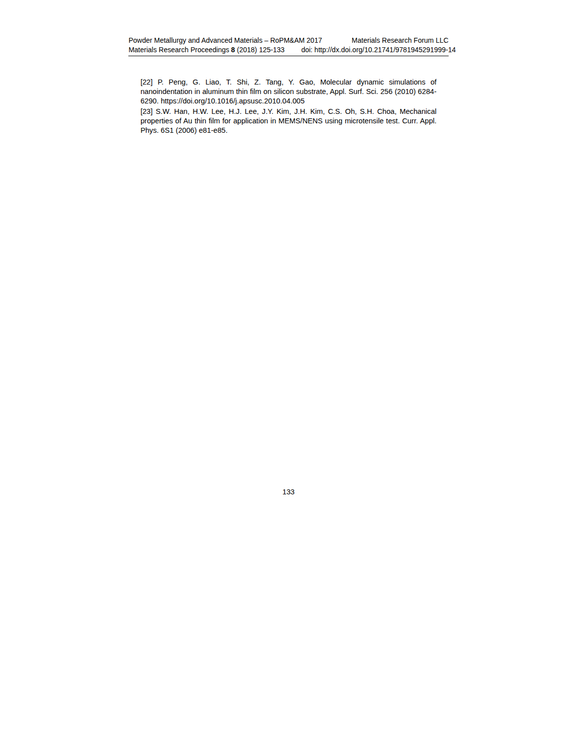Powder Metallurgy and Advanced Materials – RoPM&AM 2017 Materials Research Forum LLC
Materials Research Proceedings 8 (2018) 125-133 doi: http://dx.doi.org/10.21741/9781945291999-14
[22] P. Peng, G. Liao, T. Shi, Z. Tang, Y. Gao, Molecular dynamic simulations of nanoindentation in aluminum thin film on silicon substrate, Appl. Surf. Sci. 256 (2010) 6284-6290. https://doi.org/10.1016/j.apsusc.2010.04.005
[23] S.W. Han, H.W. Lee, H.J. Lee, J.Y. Kim, J.H. Kim, C.S. Oh, S.H. Choa, Mechanical properties of Au thin film for application in MEMS/NENS using microtensile test. Curr. Appl. Phys. 6S1 (2006) e81-e85.
133